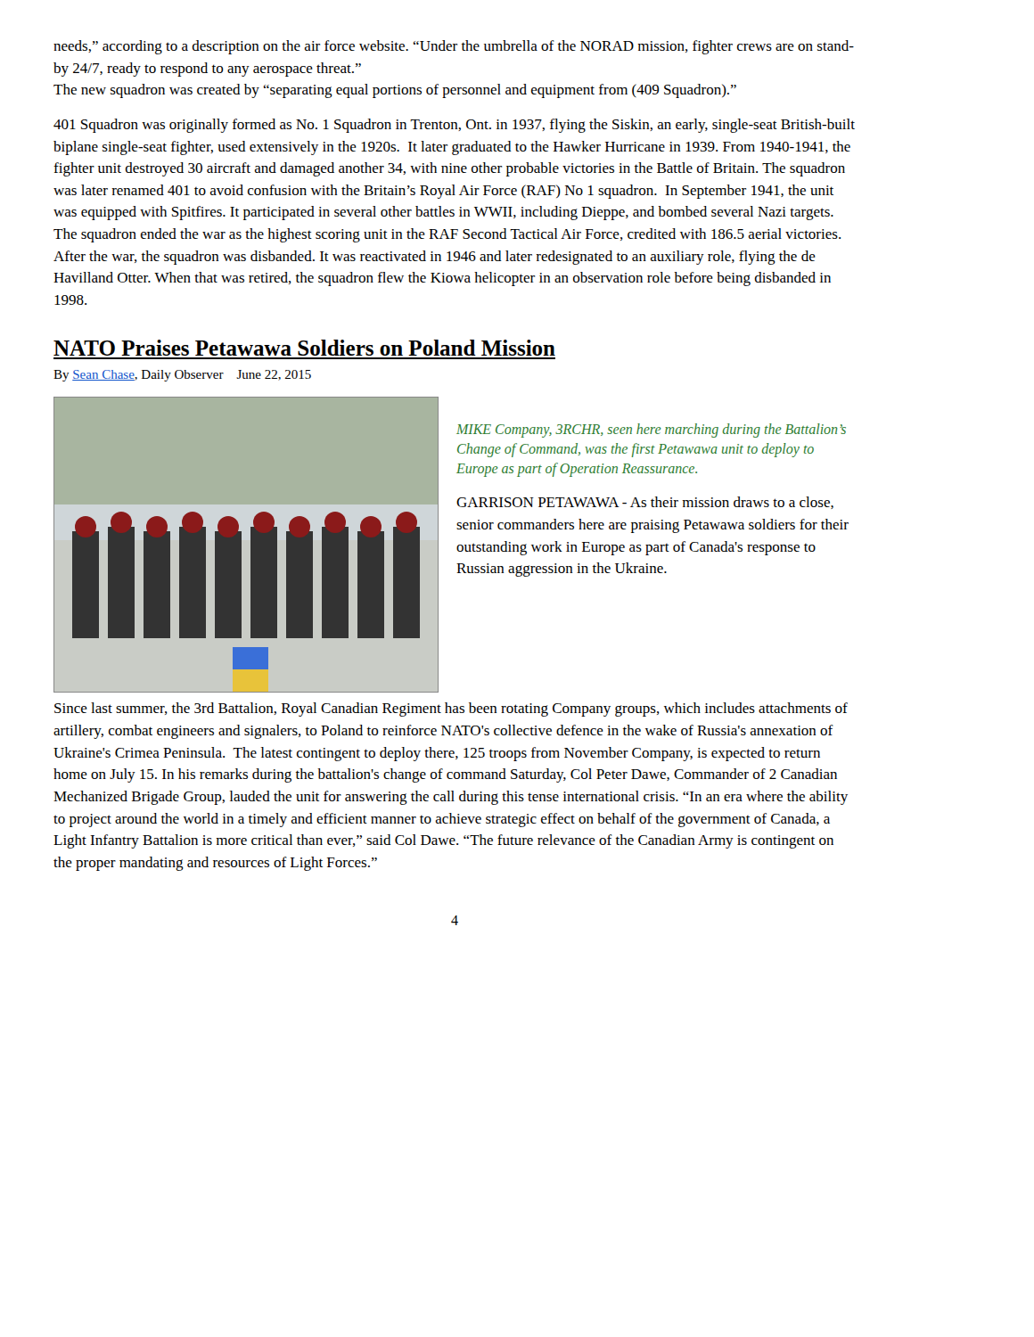needs,” according to a description on the air force website. “Under the umbrella of the NORAD mission, fighter crews are on stand-by 24/7, ready to respond to any aerospace threat.”
The new squadron was created by “separating equal portions of personnel and equipment from (409 Squadron).”
401 Squadron was originally formed as No. 1 Squadron in Trenton, Ont. in 1937, flying the Siskin, an early, single-seat British-built biplane single-seat fighter, used extensively in the 1920s. It later graduated to the Hawker Hurricane in 1939. From 1940-1941, the fighter unit destroyed 30 aircraft and damaged another 34, with nine other probable victories in the Battle of Britain. The squadron was later renamed 401 to avoid confusion with the Britain’s Royal Air Force (RAF) No 1 squadron. In September 1941, the unit was equipped with Spitfires. It participated in several other battles in WWII, including Dieppe, and bombed several Nazi targets. The squadron ended the war as the highest scoring unit in the RAF Second Tactical Air Force, credited with 186.5 aerial victories. After the war, the squadron was disbanded. It was reactivated in 1946 and later redesignated to an auxiliary role, flying the de Havilland Otter. When that was retired, the squadron flew the Kiowa helicopter in an observation role before being disbanded in 1998.
NATO Praises Petawawa Soldiers on Poland Mission
By Sean Chase, Daily Observer June 22, 2015
MIKE Company, 3RCHR, seen here marching during the Battalion’s Change of Command, was the first Petawawa unit to deploy to Europe as part of Operation Reassurance.
GARRISON PETAWAWA - As their mission draws to a close, senior commanders here are praising Petawawa soldiers for their outstanding work in Europe as part of Canada's response to Russian aggression in the Ukraine.
Since last summer, the 3rd Battalion, Royal Canadian Regiment has been rotating Company groups, which includes attachments of artillery, combat engineers and signalers, to Poland to reinforce NATO's collective defence in the wake of Russia's annexation of Ukraine's Crimea Peninsula. The latest contingent to deploy there, 125 troops from November Company, is expected to return home on July 15. In his remarks during the battalion's change of command Saturday, Col Peter Dawe, Commander of 2 Canadian Mechanized Brigade Group, lauded the unit for answering the call during this tense international crisis. “In an era where the ability to project around the world in a timely and efficient manner to achieve strategic effect on behalf of the government of Canada, a Light Infantry Battalion is more critical than ever,” said Col Dawe. “The future relevance of the Canadian Army is contingent on the proper mandating and resources of Light Forces.”
4